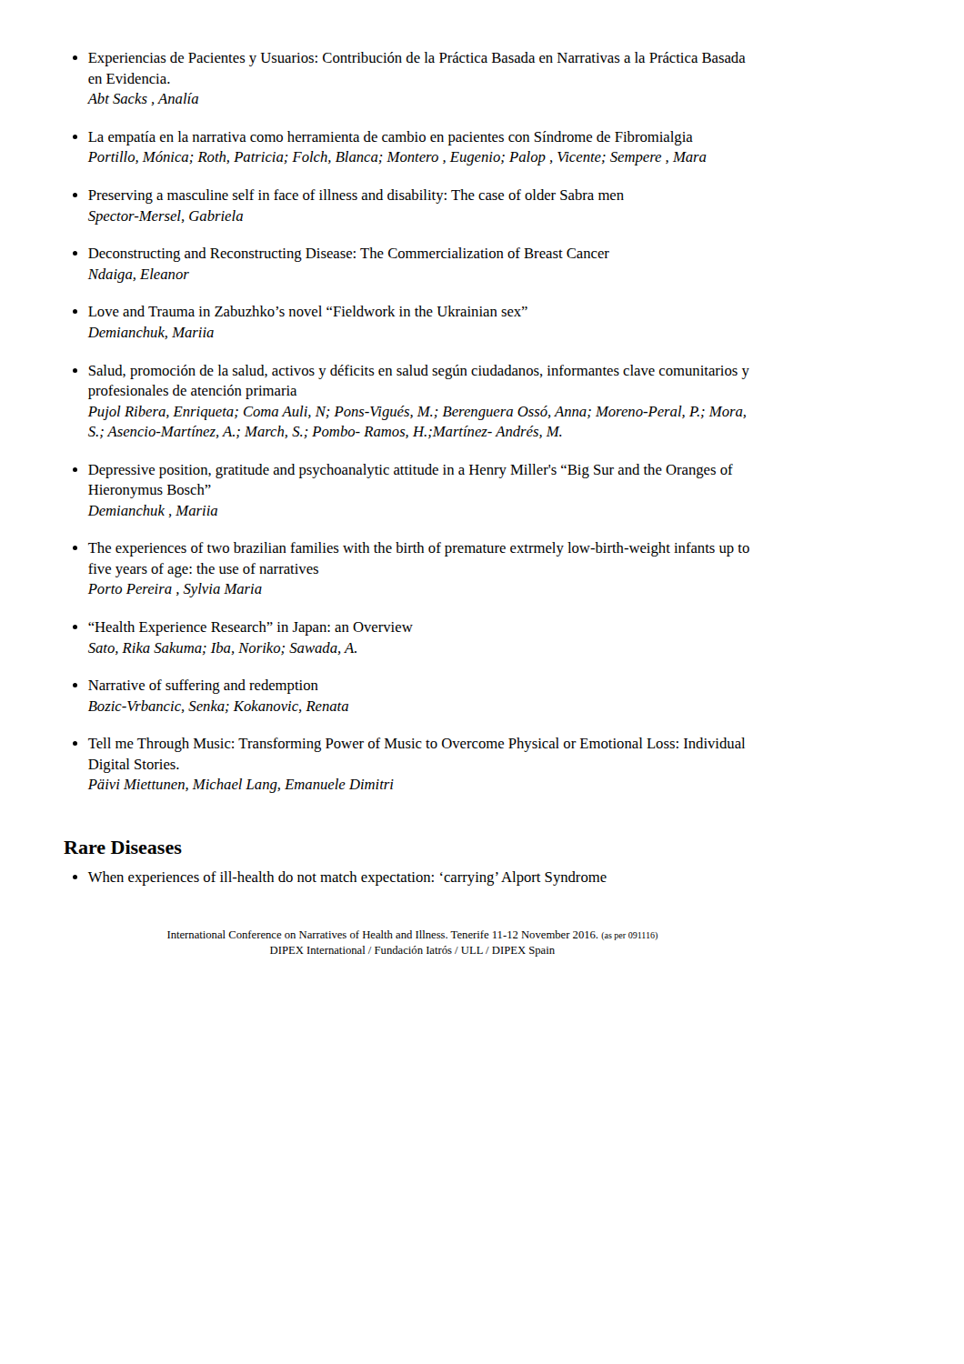Experiencias de Pacientes y Usuarios: Contribución de la Práctica Basada en Narrativas a la Práctica Basada en Evidencia. Abt Sacks , Analía
La empatía en la narrativa como herramienta de cambio en pacientes con Síndrome de Fibromialgia Portillo, Mónica; Roth, Patricia; Folch, Blanca; Montero , Eugenio; Palop , Vicente; Sempere , Mara
Preserving a masculine self in face of illness and disability: The case of older Sabra men Spector-Mersel, Gabriela
Deconstructing and Reconstructing Disease: The Commercialization of Breast Cancer Ndaiga, Eleanor
Love and Trauma in Zabuzhko’s novel “Fieldwork in the Ukrainian sex” Demianchuk, Mariia
Salud, promoción de la salud, activos y déficits en salud según ciudadanos, informantes clave comunitarios y profesionales de atención primaria Pujol Ribera, Enriqueta; Coma Auli, N; Pons-Vigués, M.; Berenguera Ossó, Anna; Moreno-Peral, P.; Mora, S.; Asencio-Martínez, A.; March, S.; Pombo- Ramos, H.;Martínez- Andrés, M.
Depressive position, gratitude and psychoanalytic attitude in a Henry Miller's “Big Sur and the Oranges of Hieronymus Bosch” Demianchuk , Mariia
The experiences of two brazilian families with the birth of premature extrmely low-birth-weight infants up to five years of age: the use of narratives Porto Pereira , Sylvia Maria
“Health Experience Research” in Japan: an Overview Sato, Rika Sakuma; Iba, Noriko; Sawada, A.
Narrative of suffering and redemption Bozic-Vrbancic, Senka; Kokanovic, Renata
Tell me Through Music: Transforming Power of Music to Overcome Physical or Emotional Loss: Individual Digital Stories. Päivi Miettunen, Michael Lang, Emanuele Dimitri
Rare Diseases
When experiences of ill-health do not match expectation: ‘carrying’ Alport Syndrome
International Conference on Narratives of Health and Illness. Tenerife 11-12 November 2016. (as per 091116)
DIPEX International / Fundación Iatrós / ULL / DIPEX Spain